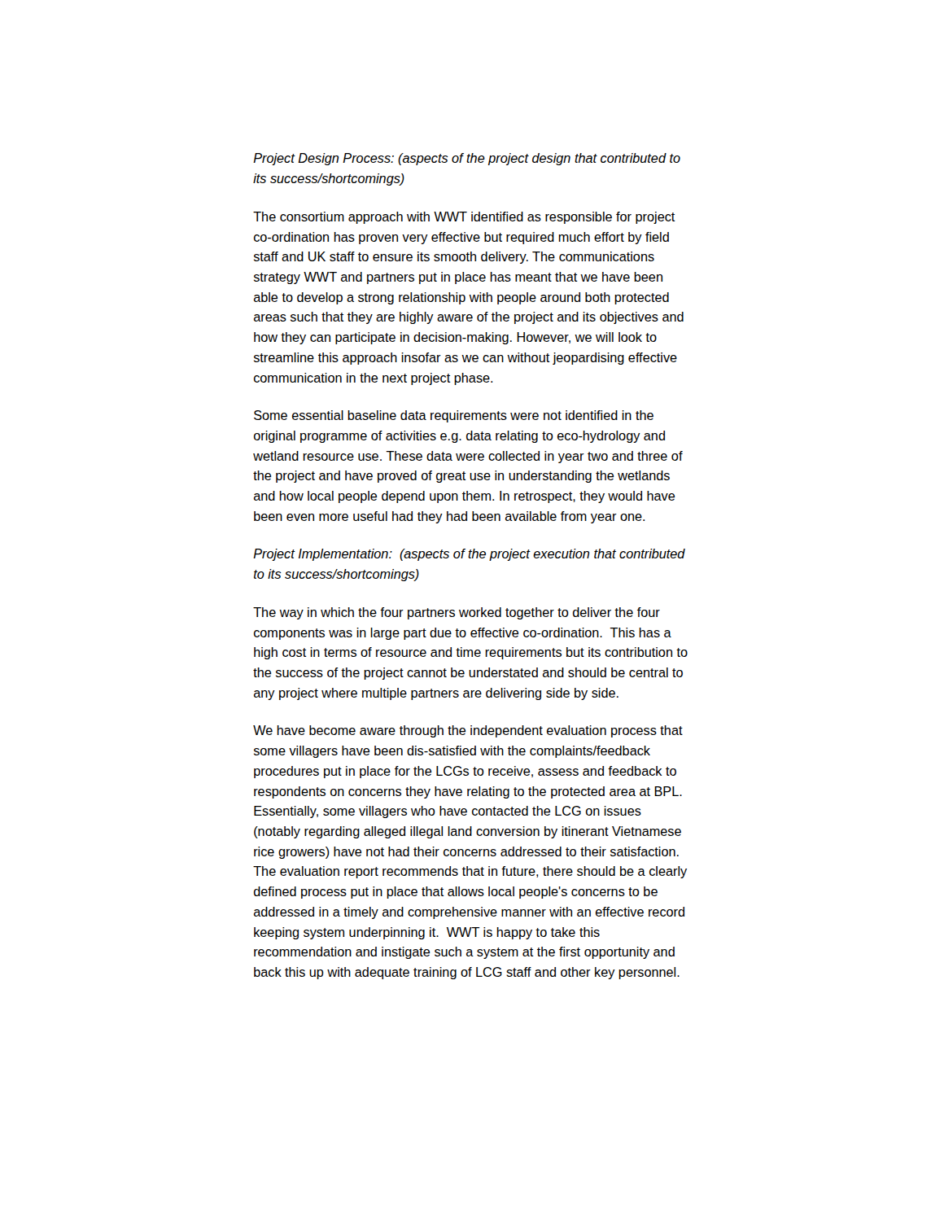Project Design Process: (aspects of the project design that contributed to its success/shortcomings)
The consortium approach with WWT identified as responsible for project co-ordination has proven very effective but required much effort by field staff and UK staff to ensure its smooth delivery. The communications strategy WWT and partners put in place has meant that we have been able to develop a strong relationship with people around both protected areas such that they are highly aware of the project and its objectives and how they can participate in decision-making. However, we will look to streamline this approach insofar as we can without jeopardising effective communication in the next project phase.
Some essential baseline data requirements were not identified in the original programme of activities e.g. data relating to eco-hydrology and wetland resource use. These data were collected in year two and three of the project and have proved of great use in understanding the wetlands and how local people depend upon them. In retrospect, they would have been even more useful had they had been available from year one.
Project Implementation: (aspects of the project execution that contributed to its success/shortcomings)
The way in which the four partners worked together to deliver the four components was in large part due to effective co-ordination. This has a high cost in terms of resource and time requirements but its contribution to the success of the project cannot be understated and should be central to any project where multiple partners are delivering side by side.
We have become aware through the independent evaluation process that some villagers have been dis-satisfied with the complaints/feedback procedures put in place for the LCGs to receive, assess and feedback to respondents on concerns they have relating to the protected area at BPL. Essentially, some villagers who have contacted the LCG on issues (notably regarding alleged illegal land conversion by itinerant Vietnamese rice growers) have not had their concerns addressed to their satisfaction. The evaluation report recommends that in future, there should be a clearly defined process put in place that allows local people's concerns to be addressed in a timely and comprehensive manner with an effective record keeping system underpinning it. WWT is happy to take this recommendation and instigate such a system at the first opportunity and back this up with adequate training of LCG staff and other key personnel.